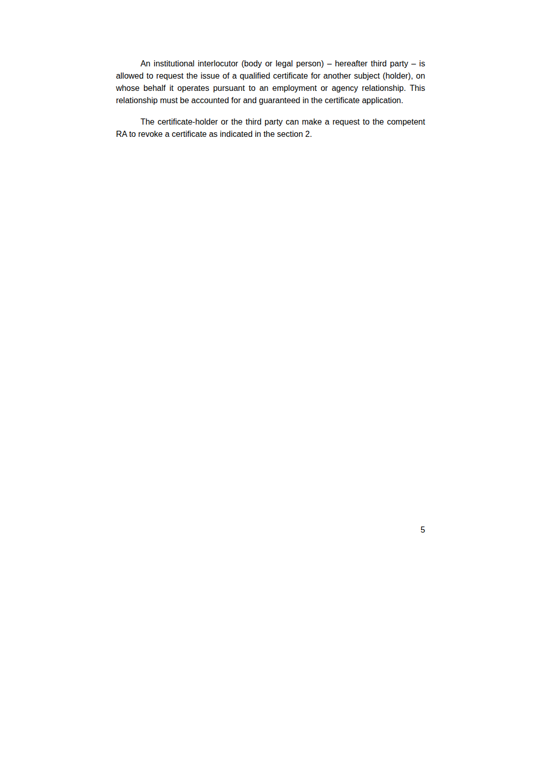An institutional interlocutor (body or legal person) – hereafter third party – is allowed to request the issue of a qualified certificate for another subject (holder), on whose behalf it operates pursuant to an employment or agency relationship. This relationship must be accounted for and guaranteed in the certificate application.
The certificate-holder or the third party can make a request to the competent RA to revoke a certificate as indicated in the section 2.
5